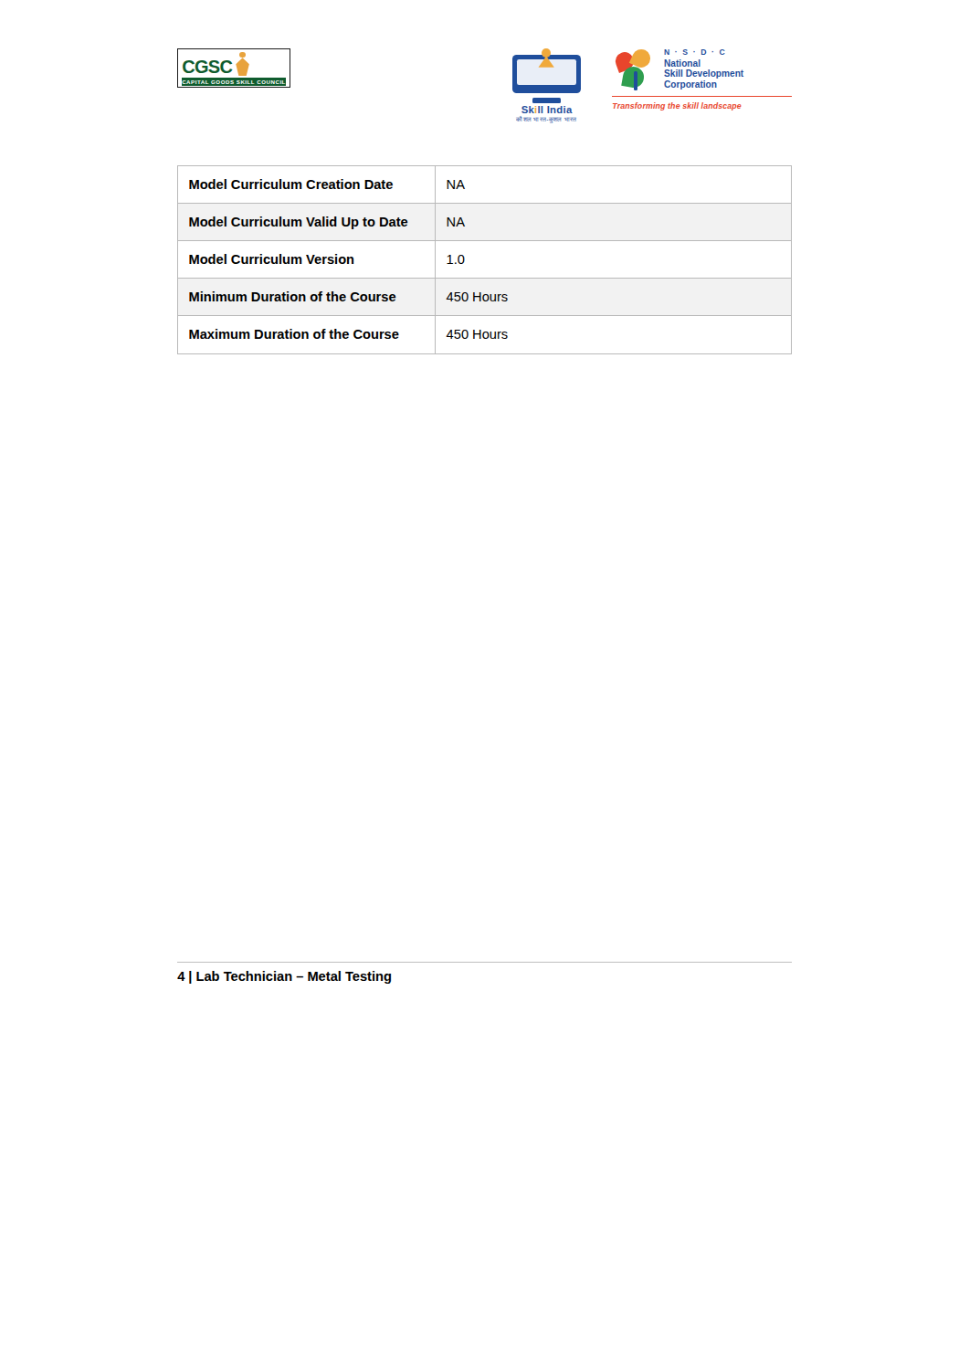CGSC
CAPITAL GOODS SKILL COUNCIL
Skill India
कौशल भारत-कुशल भारत
N · S · D · C
National
Skill Development
Corporation
Transforming the skill landscape
| Model Curriculum Creation Date | NA |
| Model Curriculum Valid Up to Date | NA |
| Model Curriculum Version | 1.0 |
| Minimum Duration of the Course | 450 Hours |
| Maximum Duration of the Course | 450 Hours |
4 | Lab Technician – Metal Testing